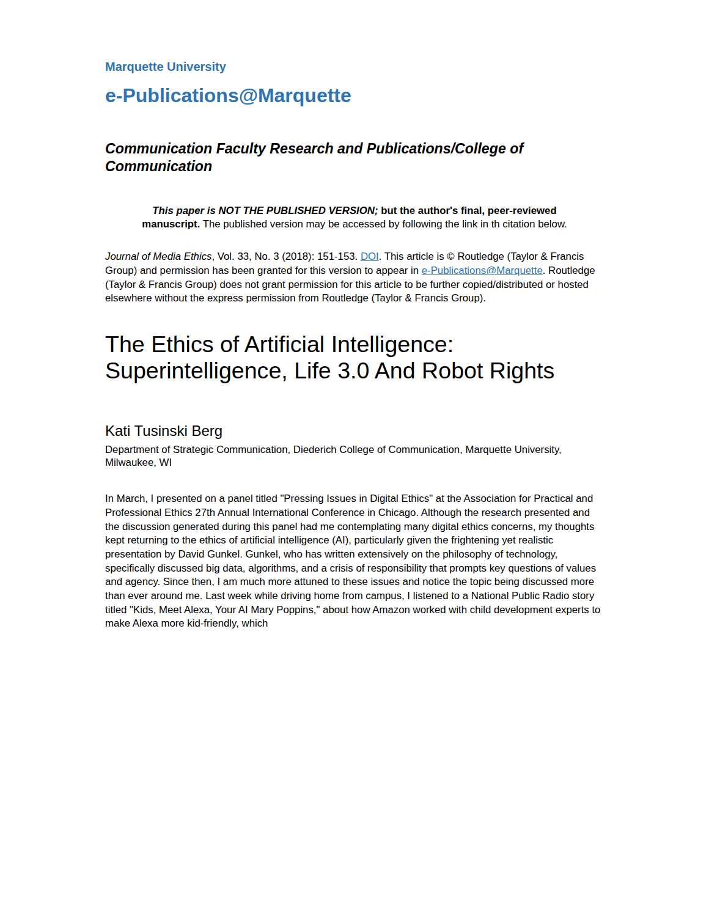Marquette University
e-Publications@Marquette
Communication Faculty Research and Publications/College of Communication
This paper is NOT THE PUBLISHED VERSION; but the author's final, peer-reviewed manuscript. The published version may be accessed by following the link in th citation below.
Journal of Media Ethics, Vol. 33, No. 3 (2018): 151-153. DOI. This article is © Routledge (Taylor & Francis Group) and permission has been granted for this version to appear in e-Publications@Marquette. Routledge (Taylor & Francis Group) does not grant permission for this article to be further copied/distributed or hosted elsewhere without the express permission from Routledge (Taylor & Francis Group).
The Ethics of Artificial Intelligence: Superintelligence, Life 3.0 And Robot Rights
Kati Tusinski Berg
Department of Strategic Communication, Diederich College of Communication, Marquette University, Milwaukee, WI
In March, I presented on a panel titled "Pressing Issues in Digital Ethics" at the Association for Practical and Professional Ethics 27th Annual International Conference in Chicago. Although the research presented and the discussion generated during this panel had me contemplating many digital ethics concerns, my thoughts kept returning to the ethics of artificial intelligence (AI), particularly given the frightening yet realistic presentation by David Gunkel. Gunkel, who has written extensively on the philosophy of technology, specifically discussed big data, algorithms, and a crisis of responsibility that prompts key questions of values and agency. Since then, I am much more attuned to these issues and notice the topic being discussed more than ever around me. Last week while driving home from campus, I listened to a National Public Radio story titled "Kids, Meet Alexa, Your AI Mary Poppins," about how Amazon worked with child development experts to make Alexa more kid-friendly, which